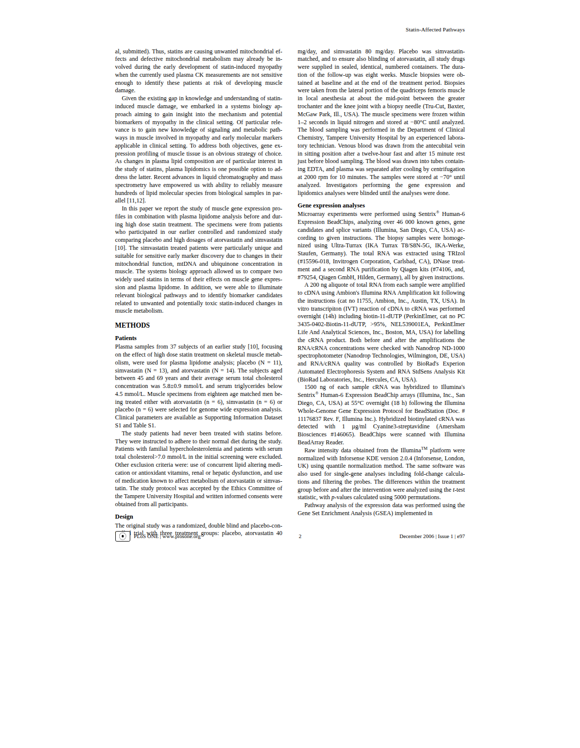Statin-Affected Pathways
al, submitted). Thus, statins are causing unwanted mitochondrial effects and defective mitochondrial metabolism may already be involved during the early development of statin-induced myopathy when the currently used plasma CK measurements are not sensitive enough to identify these patients at risk of developing muscle damage.
Given the existing gap in knowledge and understanding of statin-induced muscle damage, we embarked in a systems biology approach aiming to gain insight into the mechanism and potential biomarkers of myopathy in the clinical setting. Of particular relevance is to gain new knowledge of signaling and metabolic pathways in muscle involved in myopathy and early molecular markers applicable in clinical setting. To address both objectives, gene expression profiling of muscle tissue is an obvious strategy of choice. As changes in plasma lipid composition are of particular interest in the study of statins, plasma lipidomics is one possible option to address the latter. Recent advances in liquid chromatography and mass spectrometry have empowered us with ability to reliably measure hundreds of lipid molecular species from biological samples in parallel [11,12].
In this paper we report the study of muscle gene expression profiles in combination with plasma lipidome analysis before and during high dose statin treatment. The specimens were from patients who participated in our earlier controlled and randomized study comparing placebo and high dosages of atorvastatin and simvastatin [10]. The simvastatin treated patients were particularly unique and suitable for sensitive early marker discovery due to changes in their mitochondrial function, mtDNA and ubiquinone concentration in muscle. The systems biology approach allowed us to compare two widely used statins in terms of their effects on muscle gene expression and plasma lipidome. In addition, we were able to illuminate relevant biological pathways and to identify biomarker candidates related to unwanted and potentially toxic statin-induced changes in muscle metabolism.
METHODS
Patients
Plasma samples from 37 subjects of an earlier study [10], focusing on the effect of high dose statin treatment on skeletal muscle metabolism, were used for plasma lipidome analysis; placebo (N = 11), simvastatin (N = 13), and atorvastatin (N = 14). The subjects aged between 45 and 69 years and their average serum total cholesterol concentration was 5.8±0.9 mmol/L and serum triglycerides below 4.5 mmol/L. Muscle specimens from eighteen age matched men being treated either with atorvastatin (n = 6), simvastatin (n = 6) or placebo (n = 6) were selected for genome wide expression analysis. Clinical parameters are available as Supporting Information Dataset S1 and Table S1.
The study patients had never been treated with statins before. They were instructed to adhere to their normal diet during the study. Patients with familial hypercholesterolemia and patients with serum total cholesterol>7.0 mmol/L in the initial screening were excluded. Other exclusion criteria were: use of concurrent lipid altering medication or antioxidant vitamins, renal or hepatic dysfunction, and use of medication known to affect metabolism of atorvastatin or simvastatin. The study protocol was accepted by the Ethics Committee of the Tampere University Hospital and written informed consents were obtained from all participants.
Design
The original study was a randomized, double blind and placebo-controlled trial with three treatment groups: placebo, atorvastatin 40 mg/day, and simvastatin 80 mg/day. Placebo was simvastatin-matched, and to ensure also blinding of atorvastatin, all study drugs were supplied in sealed, identical, numbered containers. The duration of the follow-up was eight weeks. Muscle biopsies were obtained at baseline and at the end of the treatment period. Biopsies were taken from the lateral portion of the quadriceps femoris muscle in local anesthesia at about the mid-point between the greater trochanter and the knee joint with a biopsy needle (Tru-Cut, Baxter, McGaw Park, Ill., USA). The muscle specimens were frozen within 1–2 seconds in liquid nitrogen and stored at −80°C until analyzed. The blood sampling was performed in the Department of Clinical Chemistry, Tampere University Hospital by an experienced laboratory technician. Venous blood was drawn from the antecubital vein in sitting position after a twelve-hour fast and after 15 minute rest just before blood sampling. The blood was drawn into tubes containing EDTA, and plasma was separated after cooling by centrifugation at 2000 rpm for 10 minutes. The samples were stored at −70° until analyzed. Investigators performing the gene expression and lipidomics analyses were blinded until the analyses were done.
Gene expression analyses
Microarray experiments were performed using Sentrix® Human-6 Expression BeadChips, analyzing over 46 000 known genes, gene candidates and splice variants (Illumina, San Diego, CA, USA) according to given instructions. The biopsy samples were homogenized using Ultra-Turrax (IKA Turrax T8/S8N-5G, IKA-Werke, Staufen, Germany). The total RNA was extracted using TRIzol (#15596-018, Invitrogen Corporation, Carlsbad, CA), DNase treatment and a second RNA purification by Qiagen kits (#74106, and, #79254, Qiagen GmbH, Hilden, Germany), all by given instructions.
A 200 ng aliquote of total RNA from each sample were amplified to cDNA using Ambion's Illumina RNA Amplification kit following the instructions (cat no I1755, Ambion, Inc., Austin, TX, USA). In vitro transcripiton (IVT) reaction of cDNA to cRNA was performed overnight (14h) including biotin-11-dUTP (PerkinElmer, cat no PC 3435-0402-Biotin-11-dUTP, >95%, NEL539001EA, PerkinElmer Life And Analytical Sciences, Inc., Boston, MA, USA) for labelling the cRNA product. Both before and after the amplifications the RNA/cRNA concentrations were checked with Nanodrop ND-1000 spectrophotometer (Nanodrop Technologies, Wilmington, DE, USA) and RNA/cRNA quality was controlled by BioRad's Experion Automated Electrophoresis System and RNA StdSens Analysis Kit (BioRad Laboratories, Inc., Hercules, CA, USA).
1500 ng of each sample cRNA was hybridized to Illumina's Sentrix® Human-6 Expression BeadChip arrays (Illumina, Inc., San Diego, CA, USA) at 55°C overnight (18 h) following the Illumina Whole-Genome Gene Expression Protocol for BeadStation (Doc. # 11176837 Rev. F, Illumina Inc.). Hybridized biotinylated cRNA was detected with 1 µg/ml Cyanine3-streptavidine (Amersham Biosciences #146065). BeadChips were scanned with Illumina BeadArray Reader.
Raw intensity data obtained from the IlluminaTM platform were normalized with Inforsense KDE version 2.0.4 (Inforsense, London, UK) using quantile normalization method. The same software was also used for single-gene analyses including fold-change calculations and filtering the probes. The differences within the treatment group before and after the intervention were analyzed using the t-test statistic, with p-values calculated using 5000 permutations.
Pathway analysis of the expression data was performed using the Gene Set Enrichment Analysis (GSEA) implemented in
PLoS ONE | www.plosone.org
2
December 2006 | Issue 1 | e97